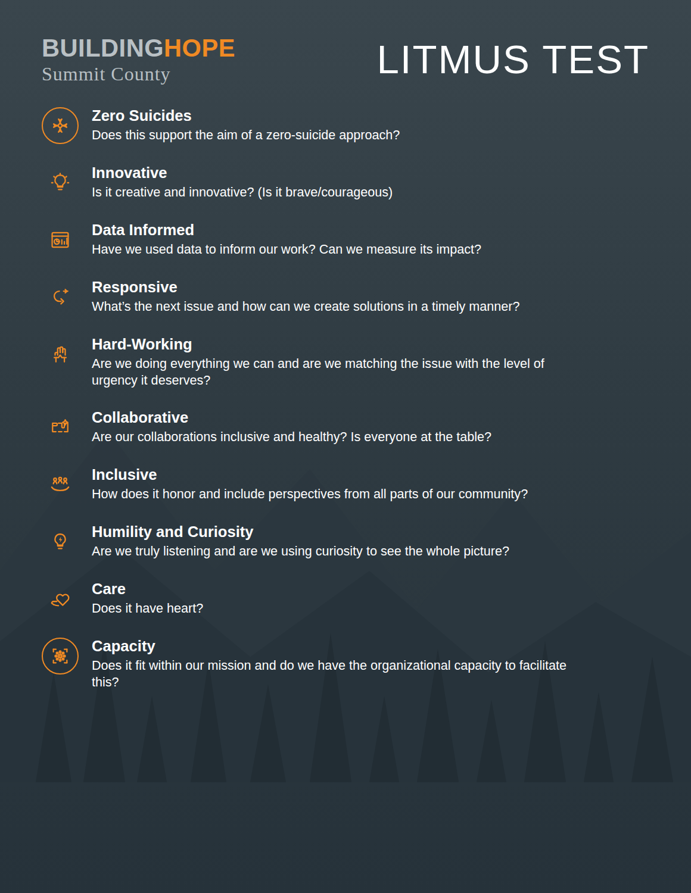BUILDING HOPE
Summit County
Litmus Test
Zero Suicides
Does this support the aim of a zero-suicide approach?
Innovative
Is it creative and innovative? (Is it brave/courageous)
Data Informed
Have we used data to inform our work? Can we measure its impact?
Responsive
What’s the next issue and how can we create solutions in a timely manner?
Hard-Working
Are we doing everything we can and are we matching the issue with the level of urgency it deserves?
Collaborative
Are our collaborations inclusive and healthy? Is everyone at the table?
Inclusive
How does it honor and include perspectives from all parts of our community?
Humility and Curiosity
Are we truly listening and are we using curiosity to see the whole picture?
Care
Does it have heart?
Capacity
Does it fit within our mission and do we have the organizational capacity to facilitate this?